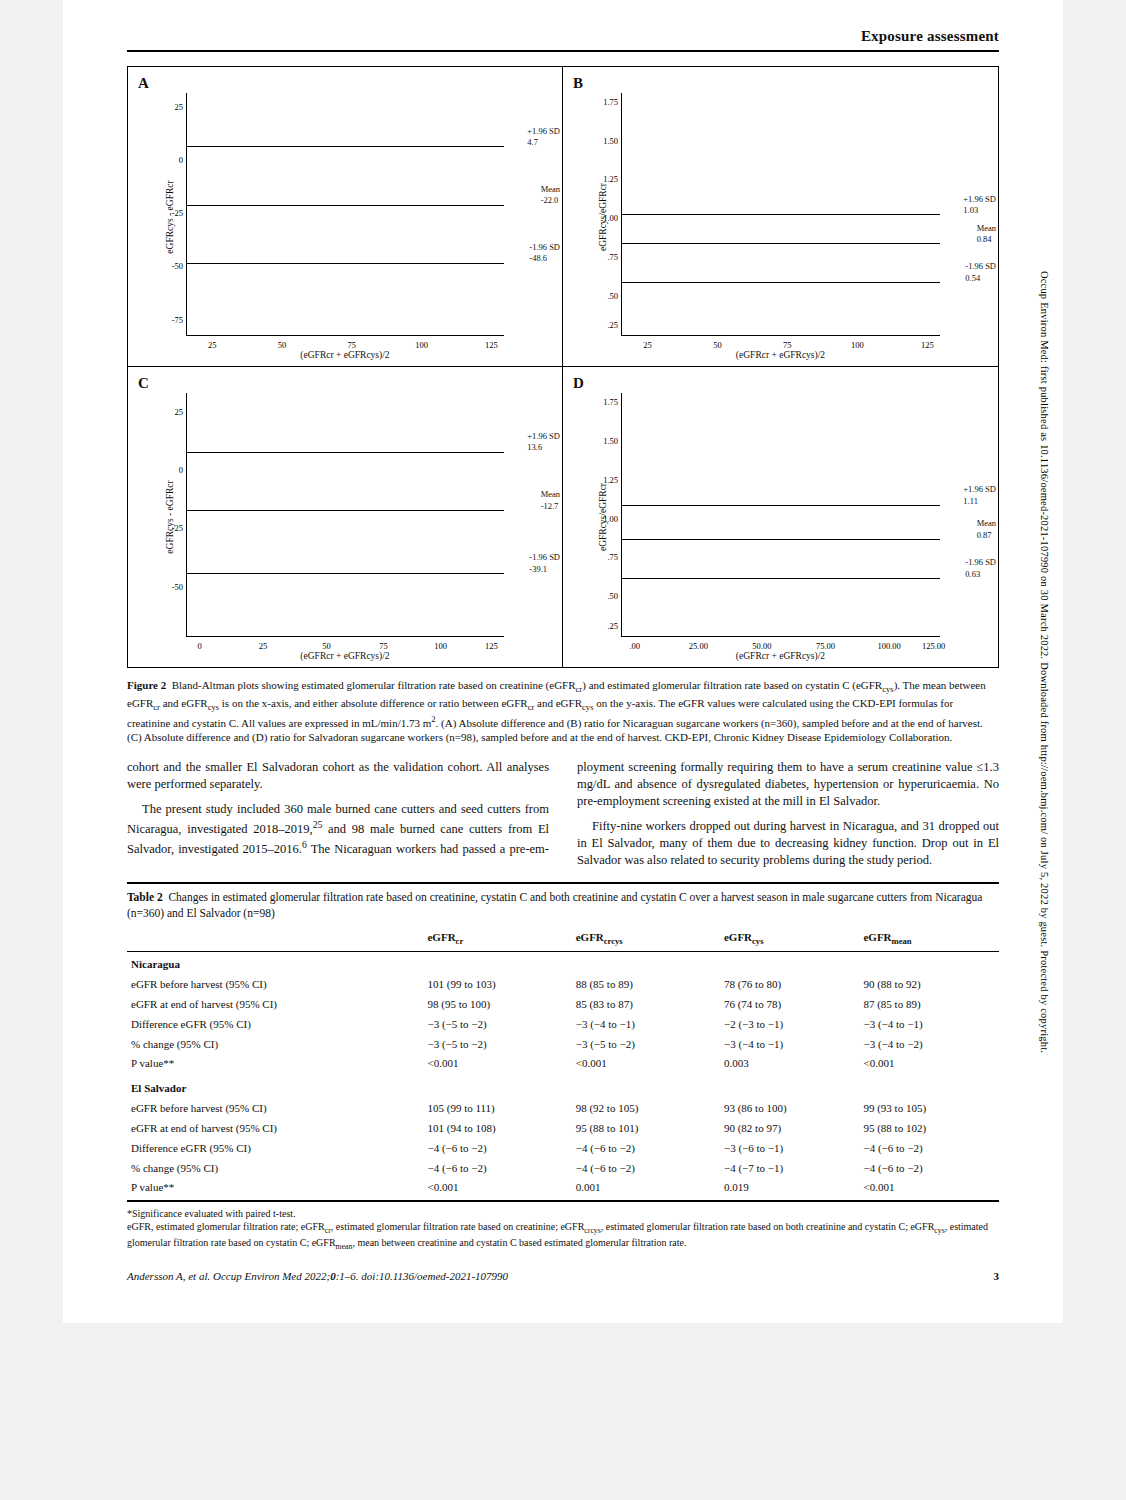Occup Environ Med: first published as 10.1136/oemed-2021-107990 on 30 March 2022. Downloaded from http://oem.bmj.com/ on July 5, 2022 by guest. Protected by copyright.
Exposure assessment
A
eGFRcys - eGFRcr
(eGFRcr + eGFRcys)/2
25
0
-25
-50
-75
25
50
75
100
125
+1.96 SD
4.7
Mean
-22.0
-1.96 SD
-48.6
B
eGFRcys/eGFRcr
(eGFRcr + eGFRcys)/2
1.75
1.50
1.25
1.00
.75
.50
.25
25
50
75
100
125
+1.96 SD
1.03
Mean
0.84
-1.96 SD
0.54
C
eGFRcys - eGFRcr
(eGFRcr + eGFRcys)/2
25
0
-25
-50
0
25
50
75
100
125
+1.96 SD
13.6
Mean
-12.7
-1.96 SD
-39.1
D
eGFRcys/eGFRcr
(eGFRcr + eGFRcys)/2
1.75
1.50
1.25
1.00
.75
.50
.25
.00
25.00
50.00
75.00
100.00
125.00
+1.96 SD
1.11
Mean
0.87
-1.96 SD
0.63
Figure 2 Bland-Altman plots showing estimated glomerular filtration rate based on creatinine (eGFRcr) and estimated glomerular filtration rate based on cystatin C (eGFRcys). The mean between eGFRcr and eGFRcys is on the x-axis, and either absolute difference or ratio between eGFRcr and eGFRcys on the y-axis. The eGFR values were calculated using the CKD-EPI formulas for creatinine and cystatin C. All values are expressed in mL/min/1.73 m2. (A) Absolute difference and (B) ratio for Nicaraguan sugarcane workers (n=360), sampled before and at the end of harvest. (C) Absolute difference and (D) ratio for Salvadoran sugarcane workers (n=98), sampled before and at the end of harvest. CKD-EPI, Chronic Kidney Disease Epidemiology Collaboration.
cohort and the smaller El Salvadoran cohort as the validation cohort. All analyses were performed separately.
The present study included 360 male burned cane cutters and seed cutters from Nicaragua, investigated 2018–2019,25 and 98 male burned cane cutters from El Salvador, investigated 2015–2016.6 The Nicaraguan workers had passed a pre-employment screening formally requiring them to have a serum creatinine value ≤1.3 mg/dL and absence of dysregulated diabetes, hypertension or hyperuricaemia. No pre-employment screening existed at the mill in El Salvador.
Fifty-nine workers dropped out during harvest in Nicaragua, and 31 dropped out in El Salvador, many of them due to decreasing kidney function. Drop out in El Salvador was also related to security problems during the study period.
Table 2 Changes in estimated glomerular filtration rate based on creatinine, cystatin C and both creatinine and cystatin C over a harvest season in male sugarcane cutters from Nicaragua (n=360) and El Salvador (n=98)
| | eGFR cr | eGFR crcys | eGFR cys | eGFR mean |
| --- | --- | --- | --- | --- |
| Nicaragua |
| eGFR before harvest (95% CI) | 101 (99 to 103) | 88 (85 to 89) | 78 (76 to 80) | 90 (88 to 92) |
| eGFR at end of harvest (95% CI) | 98 (95 to 100) | 85 (83 to 87) | 76 (74 to 78) | 87 (85 to 89) |
| Difference eGFR (95% CI) | −3 (−5 to −2) | −3 (−4 to −1) | −2 (−3 to −1) | −3 (−4 to −1) |
| % change (95% CI) | −3 (−5 to −2) | −3 (−5 to −2) | −3 (−4 to −1) | −3 (−4 to −2) |
| P value** | <0.001 | <0.001 | 0.003 | <0.001 |
| El Salvador |
| eGFR before harvest (95% CI) | 105 (99 to 111) | 98 (92 to 105) | 93 (86 to 100) | 99 (93 to 105) |
| eGFR at end of harvest (95% CI) | 101 (94 to 108) | 95 (88 to 101) | 90 (82 to 97) | 95 (88 to 102) |
| Difference eGFR (95% CI) | −4 (−6 to −2) | −4 (−6 to −2) | −3 (−6 to −1) | −4 (−6 to −2) |
| % change (95% CI) | −4 (−6 to −2) | −4 (−6 to −2) | −4 (−7 to −1) | −4 (−6 to −2) |
| P value** | <0.001 | 0.001 | 0.019 | <0.001 |
*Significance evaluated with paired t-test.
eGFR, estimated glomerular filtration rate; eGFRcr, estimated glomerular filtration rate based on creatinine; eGFRcrcys, estimated glomerular filtration rate based on both creatinine and cystatin C; eGFRcys, estimated glomerular filtration rate based on cystatin C; eGFRmean, mean between creatinine and cystatin C based estimated glomerular filtration rate.
Andersson A, et al. Occup Environ Med 2022;0:1–6. doi:10.1136/oemed-2021-107990
3